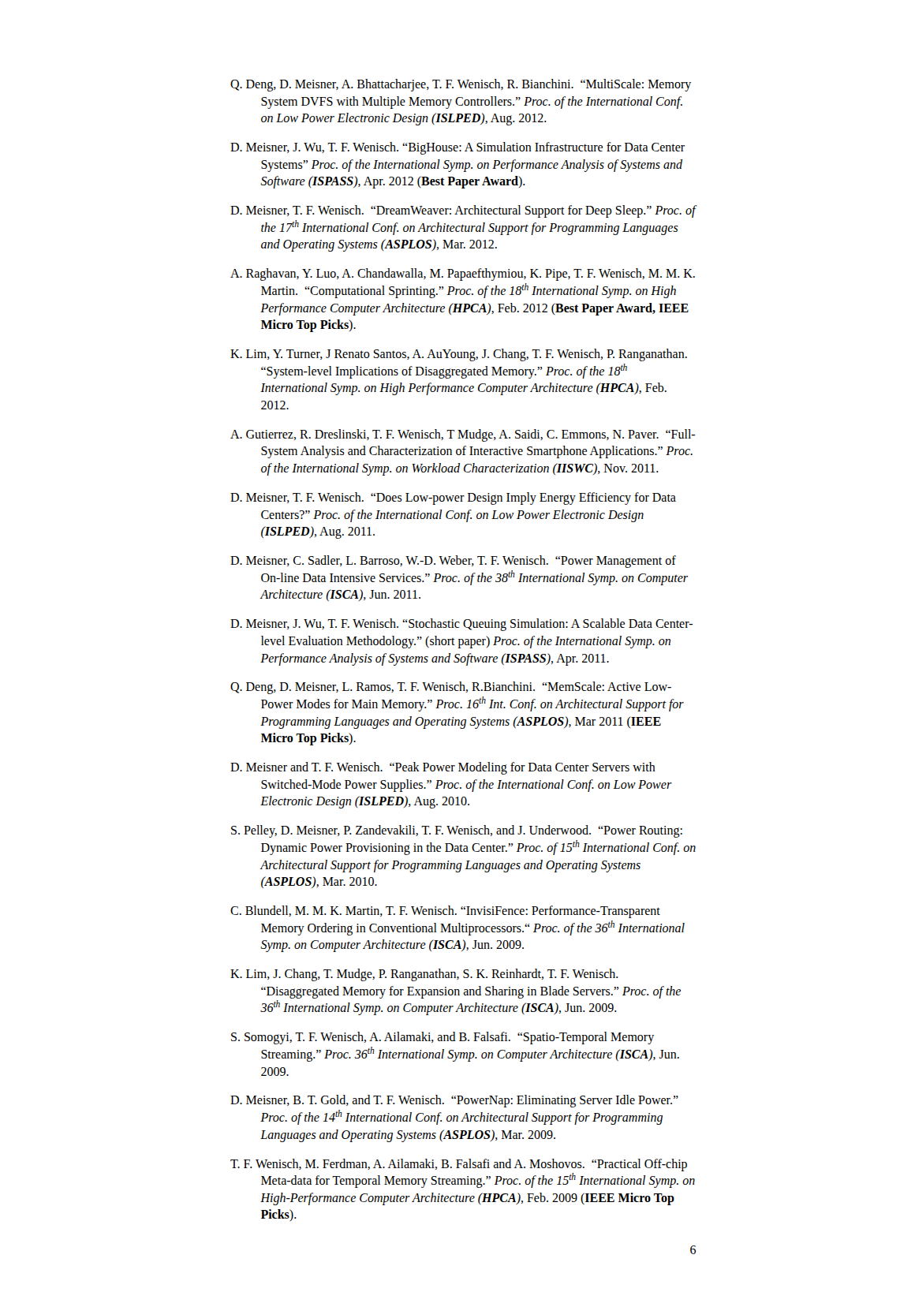Q. Deng, D. Meisner, A. Bhattacharjee, T. F. Wenisch, R. Bianchini. “MultiScale: Memory System DVFS with Multiple Memory Controllers.” Proc. of the International Conf. on Low Power Electronic Design (ISLPED), Aug. 2012.
D. Meisner, J. Wu, T. F. Wenisch. “BigHouse: A Simulation Infrastructure for Data Center Systems” Proc. of the International Symp. on Performance Analysis of Systems and Software (ISPASS), Apr. 2012 (Best Paper Award).
D. Meisner, T. F. Wenisch. “DreamWeaver: Architectural Support for Deep Sleep.” Proc. of the 17th International Conf. on Architectural Support for Programming Languages and Operating Systems (ASPLOS), Mar. 2012.
A. Raghavan, Y. Luo, A. Chandawalla, M. Papaefthymiou, K. Pipe, T. F. Wenisch, M. M. K. Martin. “Computational Sprinting.” Proc. of the 18th International Symp. on High Performance Computer Architecture (HPCA), Feb. 2012 (Best Paper Award, IEEE Micro Top Picks).
K. Lim, Y. Turner, J Renato Santos, A. AuYoung, J. Chang, T. F. Wenisch, P. Ranganathan. “System-level Implications of Disaggregated Memory.” Proc. of the 18th International Symp. on High Performance Computer Architecture (HPCA), Feb. 2012.
A. Gutierrez, R. Dreslinski, T. F. Wenisch, T Mudge, A. Saidi, C. Emmons, N. Paver. “Full-System Analysis and Characterization of Interactive Smartphone Applications.” Proc. of the International Symp. on Workload Characterization (IISWC), Nov. 2011.
D. Meisner, T. F. Wenisch. “Does Low-power Design Imply Energy Efficiency for Data Centers?” Proc. of the International Conf. on Low Power Electronic Design (ISLPED), Aug. 2011.
D. Meisner, C. Sadler, L. Barroso, W.-D. Weber, T. F. Wenisch. “Power Management of On-line Data Intensive Services.” Proc. of the 38th International Symp. on Computer Architecture (ISCA), Jun. 2011.
D. Meisner, J. Wu, T. F. Wenisch. “Stochastic Queuing Simulation: A Scalable Data Center-level Evaluation Methodology.” (short paper) Proc. of the International Symp. on Performance Analysis of Systems and Software (ISPASS), Apr. 2011.
Q. Deng, D. Meisner, L. Ramos, T. F. Wenisch, R.Bianchini. “MemScale: Active Low-Power Modes for Main Memory.” Proc. 16th Int. Conf. on Architectural Support for Programming Languages and Operating Systems (ASPLOS), Mar 2011 (IEEE Micro Top Picks).
D. Meisner and T. F. Wenisch. “Peak Power Modeling for Data Center Servers with Switched-Mode Power Supplies.” Proc. of the International Conf. on Low Power Electronic Design (ISLPED), Aug. 2010.
S. Pelley, D. Meisner, P. Zandevakili, T. F. Wenisch, and J. Underwood. “Power Routing: Dynamic Power Provisioning in the Data Center.” Proc. of 15th International Conf. on Architectural Support for Programming Languages and Operating Systems (ASPLOS), Mar. 2010.
C. Blundell, M. M. K. Martin, T. F. Wenisch. “InvisiFence: Performance-Transparent Memory Ordering in Conventional Multiprocessors.“ Proc. of the 36th International Symp. on Computer Architecture (ISCA), Jun. 2009.
K. Lim, J. Chang, T. Mudge, P. Ranganathan, S. K. Reinhardt, T. F. Wenisch. “Disaggregated Memory for Expansion and Sharing in Blade Servers.” Proc. of the 36th International Symp. on Computer Architecture (ISCA), Jun. 2009.
S. Somogyi, T. F. Wenisch, A. Ailamaki, and B. Falsafi. “Spatio-Temporal Memory Streaming.” Proc. 36th International Symp. on Computer Architecture (ISCA), Jun. 2009.
D. Meisner, B. T. Gold, and T. F. Wenisch. “PowerNap: Eliminating Server Idle Power.” Proc. of the 14th International Conf. on Architectural Support for Programming Languages and Operating Systems (ASPLOS), Mar. 2009.
T. F. Wenisch, M. Ferdman, A. Ailamaki, B. Falsafi and A. Moshovos. “Practical Off-chip Meta-data for Temporal Memory Streaming.” Proc. of the 15th International Symp. on High-Performance Computer Architecture (HPCA), Feb. 2009 (IEEE Micro Top Picks).
6